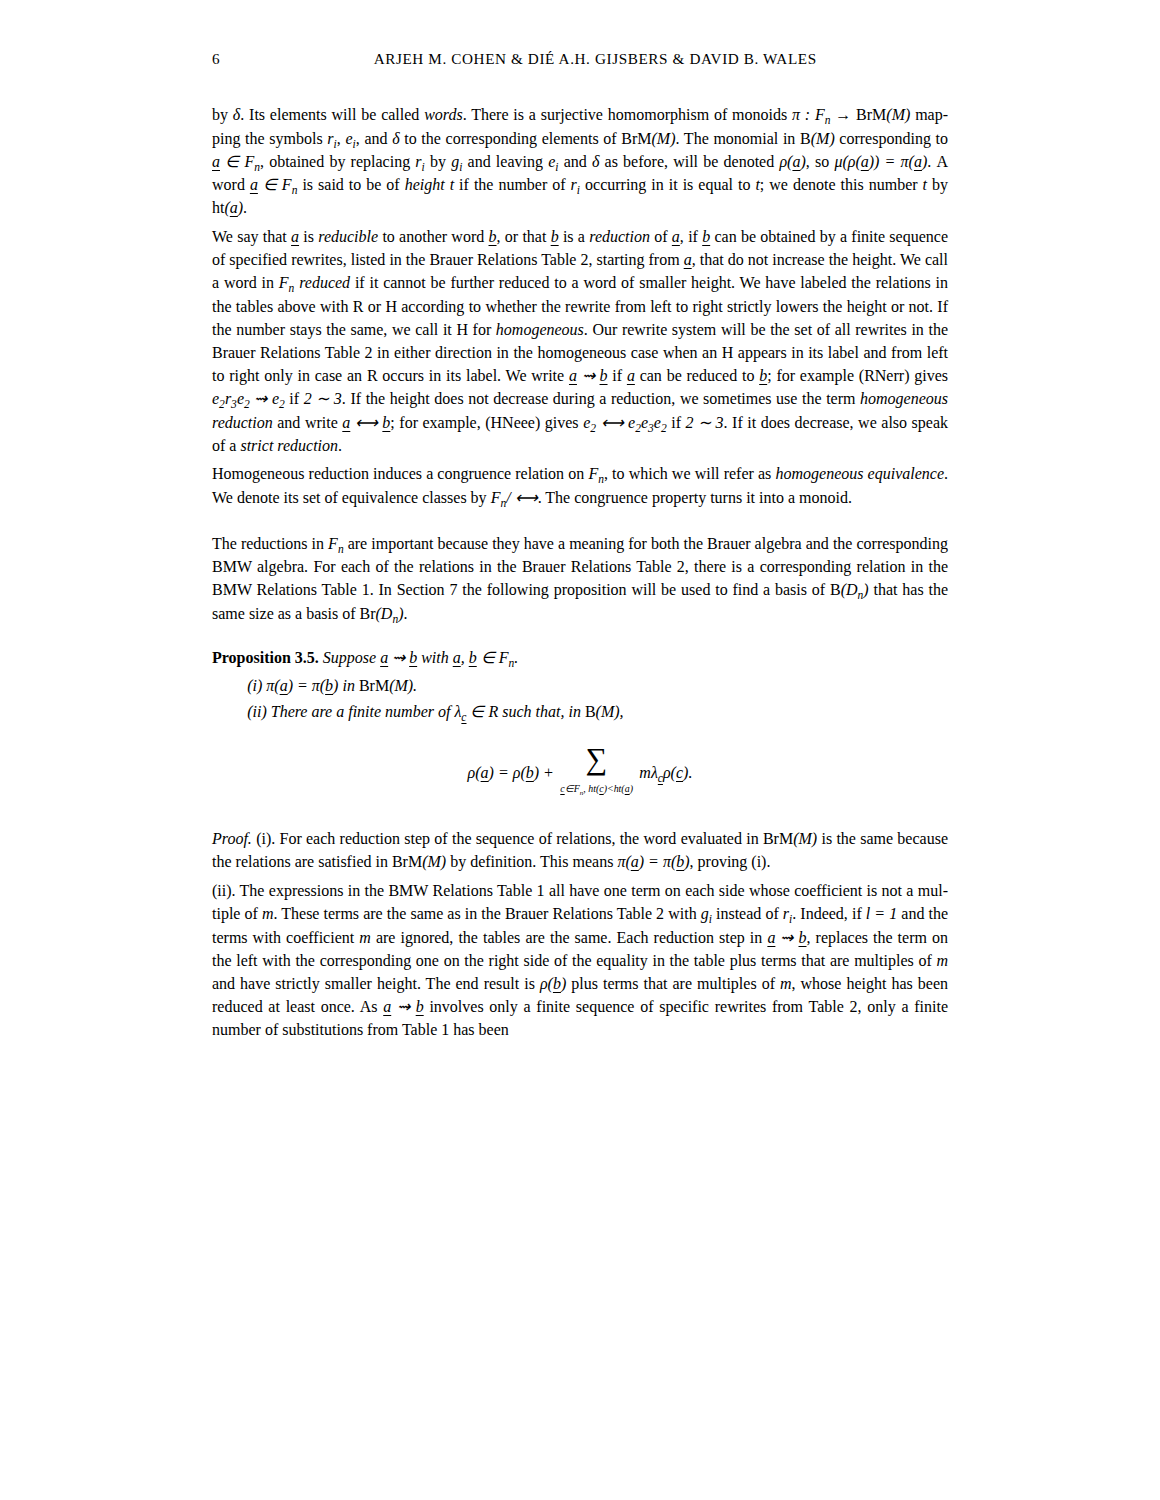6 ARJEH M. COHEN & DIÉ A.H. GIJSBERS & DAVID B. WALES
by δ. Its elements will be called words. There is a surjective homomorphism of monoids π : Fn → BrM(M) mapping the symbols ri, ei, and δ to the corresponding elements of BrM(M). The monomial in B(M) corresponding to a ∈ Fn, obtained by replacing ri by gi and leaving ei and δ as before, will be denoted ρ(a), so μ(ρ(a)) = π(a). A word a ∈ Fn is said to be of height t if the number of ri occurring in it is equal to t; we denote this number t by ht(a).
We say that a is reducible to another word b, or that b is a reduction of a, if b can be obtained by a finite sequence of specified rewrites, listed in the Brauer Relations Table 2, starting from a, that do not increase the height. We call a word in Fn reduced if it cannot be further reduced to a word of smaller height. We have labeled the relations in the tables above with R or H according to whether the rewrite from left to right strictly lowers the height or not. If the number stays the same, we call it H for homogeneous. Our rewrite system will be the set of all rewrites in the Brauer Relations Table 2 in either direction in the homogeneous case when an H appears in its label and from left to right only in case an R occurs in its label. We write a ⇝ b if a can be reduced to b; for example (RNerr) gives e2r3e2 ⇝ e2 if 2 ∼ 3. If the height does not decrease during a reduction, we sometimes use the term homogeneous reduction and write a ⟷ b; for example, (HNeee) gives e2 ⟷ e2e3e2 if 2 ∼ 3. If it does decrease, we also speak of a strict reduction.
Homogeneous reduction induces a congruence relation on Fn, to which we will refer as homogeneous equivalence. We denote its set of equivalence classes by Fn/ ⟷. The congruence property turns it into a monoid.
The reductions in Fn are important because they have a meaning for both the Brauer algebra and the corresponding BMW algebra. For each of the relations in the Brauer Relations Table 2, there is a corresponding relation in the BMW Relations Table 1. In Section 7 the following proposition will be used to find a basis of B(Dn) that has the same size as a basis of Br(Dn).
Proposition 3.5. Suppose a ⇝ b with a, b ∈ Fn.
π(a) = π(b) in BrM(M).
There are a finite number of λc ∈ R such that, in B(M),
ρ(a) = ρ(b) + ∑
c∈Fn, ht(c)<ht(a) mλcρ(c).
Proof. (i). For each reduction step of the sequence of relations, the word evaluated in BrM(M) is the same because the relations are satisfied in BrM(M) by definition. This means π(a) = π(b), proving (i).
(ii). The expressions in the BMW Relations Table 1 all have one term on each side whose coefficient is not a multiple of m. These terms are the same as in the Brauer Relations Table 2 with gi instead of ri. Indeed, if l = 1 and the terms with coefficient m are ignored, the tables are the same. Each reduction step in a ⇝ b, replaces the term on the left with the corresponding one on the right side of the equality in the table plus terms that are multiples of m and have strictly smaller height. The end result is ρ(b) plus terms that are multiples of m, whose height has been reduced at least once. As a ⇝ b involves only a finite sequence of specific rewrites from Table 2, only a finite number of substitutions from Table 1 has been